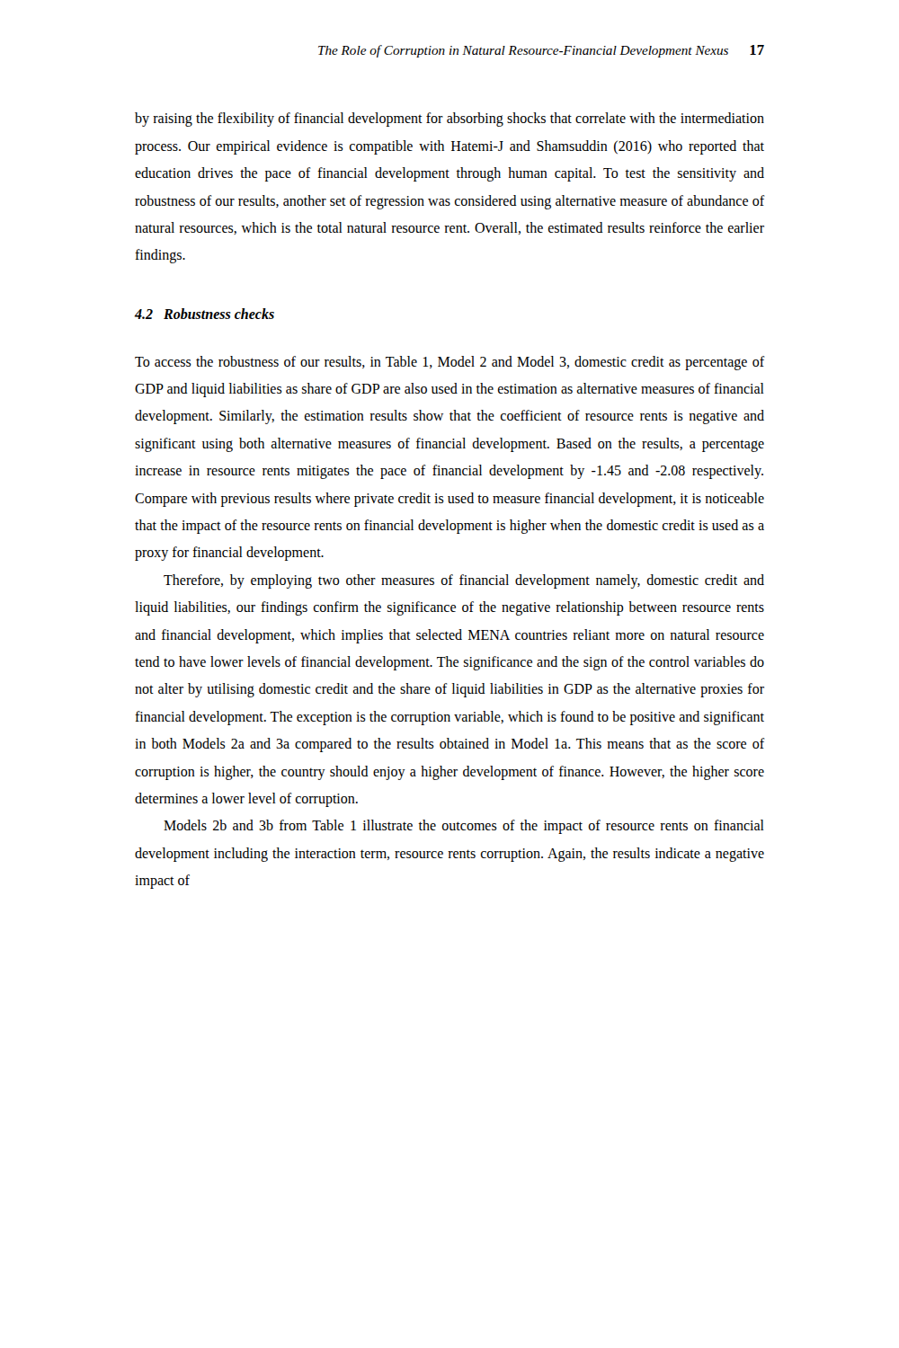The Role of Corruption in Natural Resource-Financial Development Nexus 17
by raising the flexibility of financial development for absorbing shocks that correlate with the intermediation process. Our empirical evidence is compatible with Hatemi-J and Shamsuddin (2016) who reported that education drives the pace of financial development through human capital. To test the sensitivity and robustness of our results, another set of regression was considered using alternative measure of abundance of natural resources, which is the total natural resource rent. Overall, the estimated results reinforce the earlier findings.
4.2 Robustness checks
To access the robustness of our results, in Table 1, Model 2 and Model 3, domestic credit as percentage of GDP and liquid liabilities as share of GDP are also used in the estimation as alternative measures of financial development. Similarly, the estimation results show that the coefficient of resource rents is negative and significant using both alternative measures of financial development. Based on the results, a percentage increase in resource rents mitigates the pace of financial development by -1.45 and -2.08 respectively. Compare with previous results where private credit is used to measure financial development, it is noticeable that the impact of the resource rents on financial development is higher when the domestic credit is used as a proxy for financial development.
Therefore, by employing two other measures of financial development namely, domestic credit and liquid liabilities, our findings confirm the significance of the negative relationship between resource rents and financial development, which implies that selected MENA countries reliant more on natural resource tend to have lower levels of financial development. The significance and the sign of the control variables do not alter by utilising domestic credit and the share of liquid liabilities in GDP as the alternative proxies for financial development. The exception is the corruption variable, which is found to be positive and significant in both Models 2a and 3a compared to the results obtained in Model 1a. This means that as the score of corruption is higher, the country should enjoy a higher development of finance. However, the higher score determines a lower level of corruption.
Models 2b and 3b from Table 1 illustrate the outcomes of the impact of resource rents on financial development including the interaction term, resource rents corruption. Again, the results indicate a negative impact of